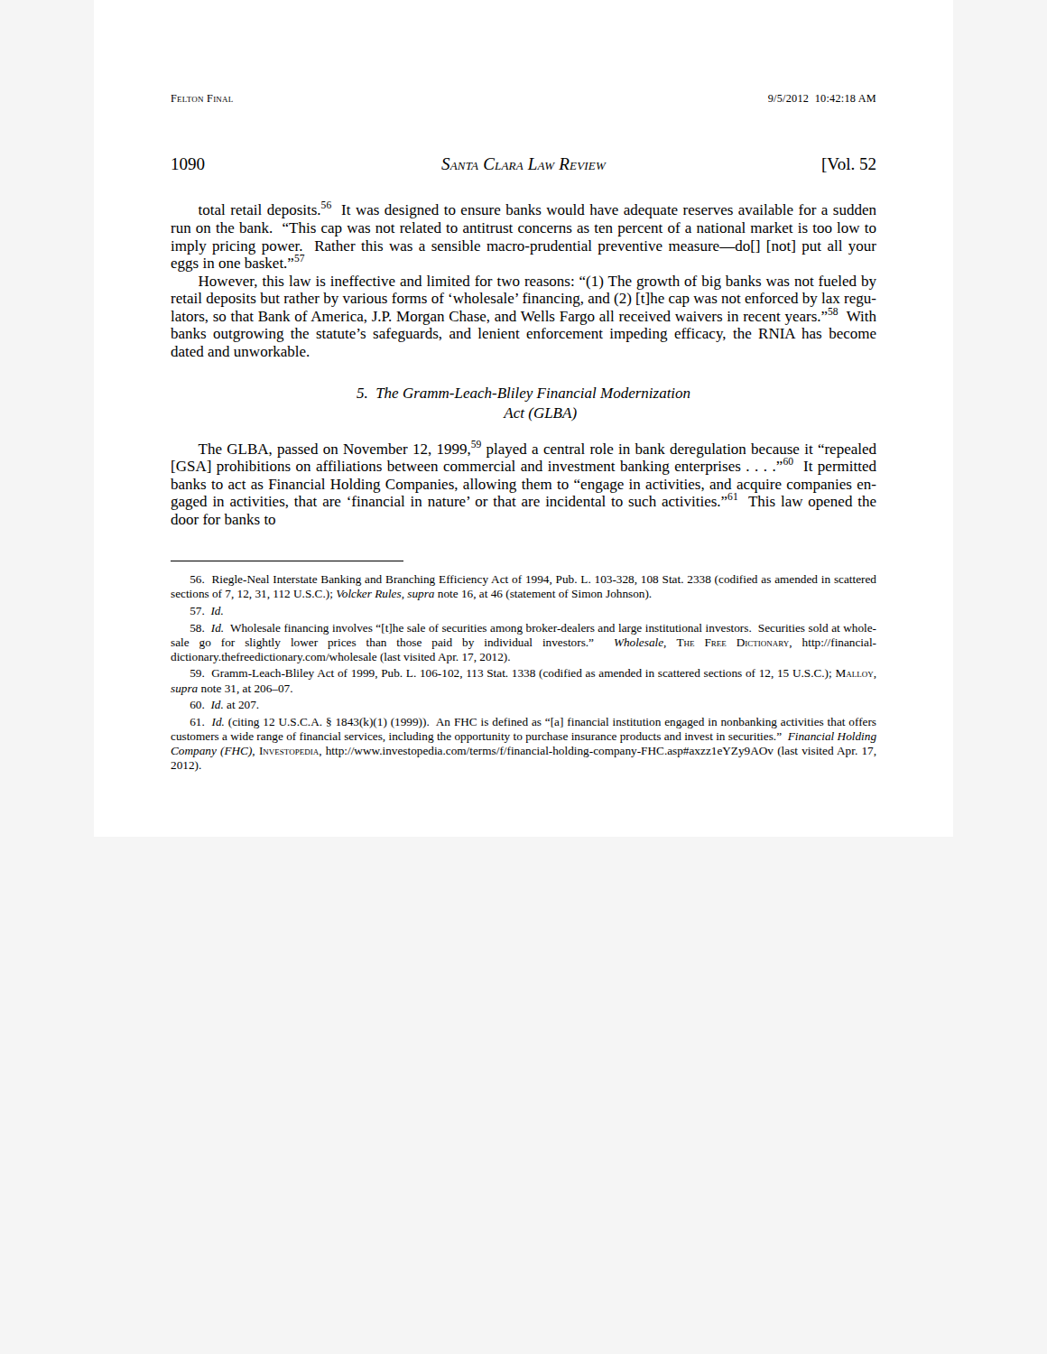Felton Final 9/5/2012 10:42:18 AM
1090 Santa Clara Law Review [Vol. 52
total retail deposits.56 It was designed to ensure banks would have adequate reserves available for a sudden run on the bank. “This cap was not related to antitrust concerns as ten percent of a national market is too low to imply pricing power. Rather this was a sensible macro-prudential preventive measure—do[] [not] put all your eggs in one basket.”57
However, this law is ineffective and limited for two reasons: “(1) The growth of big banks was not fueled by retail deposits but rather by various forms of ‘wholesale’ financing, and (2) [t]he cap was not enforced by lax regulators, so that Bank of America, J.P. Morgan Chase, and Wells Fargo all received waivers in recent years.”58 With banks outgrowing the statute’s safeguards, and lenient enforcement impeding efficacy, the RNIA has become dated and unworkable.
5. The Gramm-Leach-Bliley Financial ModernizationAct (GLBA)
The GLBA, passed on November 12, 1999,59 played a central role in bank deregulation because it “repealed [GSA] prohibitions on affiliations between commercial and investment banking enterprises . . . .”60 It permitted banks to act as Financial Holding Companies, allowing them to “engage in activities, and acquire companies engaged in activities, that are ‘financial in nature’ or that are incidental to such activities.”61 This law opened the door for banks to
56. Riegle-Neal Interstate Banking and Branching Efficiency Act of 1994, Pub. L. 103-328, 108 Stat. 2338 (codified as amended in scattered sections of 7, 12, 31, 112 U.S.C.); Volcker Rules, supra note 16, at 46 (statement of Simon Johnson).
57. Id.
58. Id. Wholesale financing involves “[t]he sale of securities among broker-dealers and large institutional investors. Securities sold at wholesale go for slightly lower prices than those paid by individual investors.” Wholesale, The Free Dictionary, http://financial-dictionary.thefreedictionary.com/wholesale (last visited Apr. 17, 2012).
59. Gramm-Leach-Bliley Act of 1999, Pub. L. 106-102, 113 Stat. 1338 (codified as amended in scattered sections of 12, 15 U.S.C.); Malloy, supra note 31, at 206–07.
60. Id. at 207.
61. Id. (citing 12 U.S.C.A. § 1843(k)(1) (1999)). An FHC is defined as “[a] financial institution engaged in nonbanking activities that offers customers a wide range of financial services, including the opportunity to purchase insurance products and invest in securities.” Financial Holding Company (FHC), Investopedia, http://www.investopedia.com/terms/f/financial-holding-company-FHC.asp#axzz1eYZy9AOv (last visited Apr. 17, 2012).